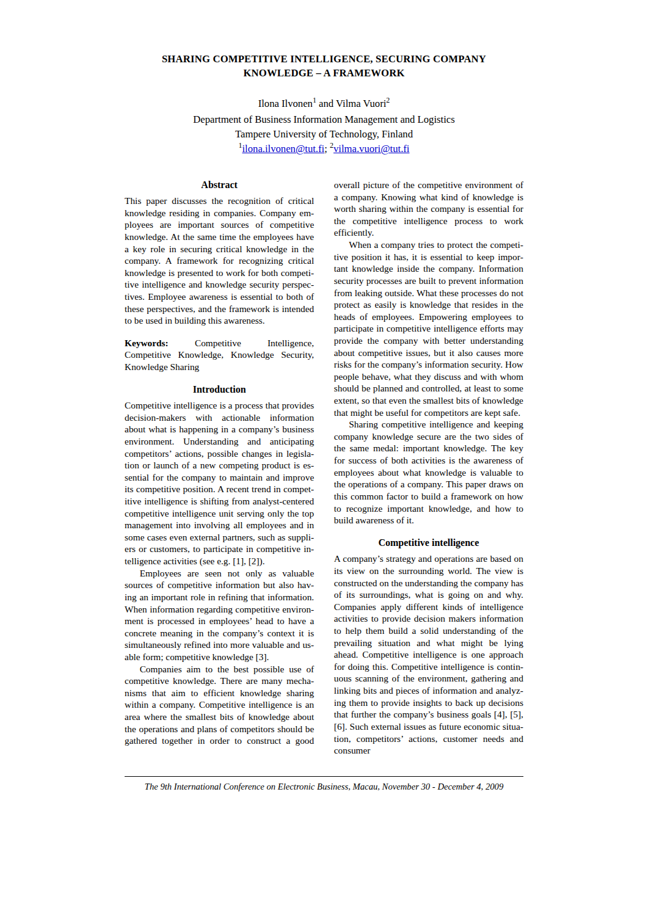Sharing Competitive Intelligence, Securing Company
Knowledge – A Framework
Ilona Ilvonen1 and Vilma Vuori2
Department of Business Information Management and Logistics
Tampere University of Technology, Finland
1ilona.ilvonen@tut.fi; 2vilma.vuori@tut.fi
Abstract
This paper discusses the recognition of critical knowledge residing in companies. Company employees are important sources of competitive knowledge. At the same time the employees have a key role in securing critical knowledge in the company. A framework for recognizing critical knowledge is presented to work for both competitive intelligence and knowledge security perspectives. Employee awareness is essential to both of these perspectives, and the framework is intended to be used in building this awareness.
Keywords: Competitive Intelligence, Competitive Knowledge, Knowledge Security, Knowledge Sharing
Introduction
Competitive intelligence is a process that provides decision-makers with actionable information about what is happening in a company’s business environment. Understanding and anticipating competitors’ actions, possible changes in legislation or launch of a new competing product is essential for the company to maintain and improve its competitive position. A recent trend in competitive intelligence is shifting from analyst-centered competitive intelligence unit serving only the top management into involving all employees and in some cases even external partners, such as suppliers or customers, to participate in competitive intelligence activities (see e.g. [1], [2]).
Employees are seen not only as valuable sources of competitive information but also having an important role in refining that information. When information regarding competitive environment is processed in employees’ head to have a concrete meaning in the company’s context it is simultaneously refined into more valuable and usable form; competitive knowledge [3].
Companies aim to the best possible use of competitive knowledge. There are many mechanisms that aim to efficient knowledge sharing within a company. Competitive intelligence is an area where the smallest bits of knowledge about the operations and plans of competitors should be gathered together in order to construct a good overall picture of the competitive environment of a company. Knowing what kind of knowledge is worth sharing within the company is essential for the competitive intelligence process to work efficiently.
When a company tries to protect the competitive position it has, it is essential to keep important knowledge inside the company. Information security processes are built to prevent information from leaking outside. What these processes do not protect as easily is knowledge that resides in the heads of employees. Empowering employees to participate in competitive intelligence efforts may provide the company with better understanding about competitive issues, but it also causes more risks for the company’s information security. How people behave, what they discuss and with whom should be planned and controlled, at least to some extent, so that even the smallest bits of knowledge that might be useful for competitors are kept safe.
Sharing competitive intelligence and keeping company knowledge secure are the two sides of the same medal: important knowledge. The key for success of both activities is the awareness of employees about what knowledge is valuable to the operations of a company. This paper draws on this common factor to build a framework on how to recognize important knowledge, and how to build awareness of it.
Competitive intelligence
A company’s strategy and operations are based on its view on the surrounding world. The view is constructed on the understanding the company has of its surroundings, what is going on and why. Companies apply different kinds of intelligence activities to provide decision makers information to help them build a solid understanding of the prevailing situation and what might be lying ahead. Competitive intelligence is one approach for doing this. Competitive intelligence is continuous scanning of the environment, gathering and linking bits and pieces of information and analyzing them to provide insights to back up decisions that further the company’s business goals [4], [5], [6]. Such external issues as future economic situation, competitors’ actions, customer needs and consumer
The 9th International Conference on Electronic Business, Macau, November 30 - December 4, 2009